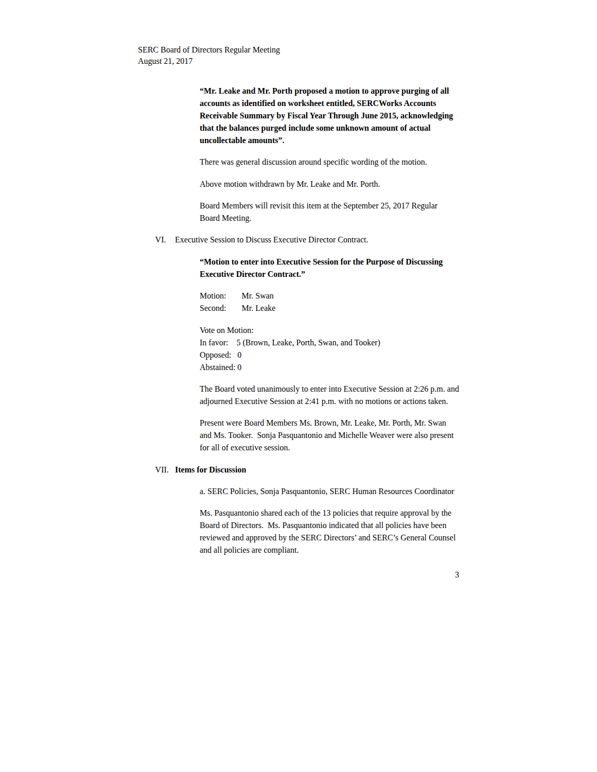SERC Board of Directors Regular Meeting
August 21, 2017
“Mr. Leake and Mr. Porth proposed a motion to approve purging of all accounts as identified on worksheet entitled, SERCWorks Accounts Receivable Summary by Fiscal Year Through June 2015, acknowledging that the balances purged include some unknown amount of actual uncollectable amounts”.
There was general discussion around specific wording of the motion.
Above motion withdrawn by Mr. Leake and Mr. Porth.
Board Members will revisit this item at the September 25, 2017 Regular Board Meeting.
VI.
Executive Session to Discuss Executive Director Contract.
“Motion to enter into Executive Session for the Purpose of Discussing Executive Director Contract.”
Motion: Mr. Swan
Second: Mr. Leake
Vote on Motion:
In favor: 5 (Brown, Leake, Porth, Swan, and Tooker)
Opposed: 0
Abstained: 0
The Board voted unanimously to enter into Executive Session at 2:26 p.m. and adjourned Executive Session at 2:41 p.m. with no motions or actions taken.
Present were Board Members Ms. Brown, Mr. Leake, Mr. Porth, Mr. Swan and Ms. Tooker. Sonja Pasquantonio and Michelle Weaver were also present for all of executive session.
VII.
Items for Discussion
a. SERC Policies, Sonja Pasquantonio, SERC Human Resources Coordinator
Ms. Pasquantonio shared each of the 13 policies that require approval by the Board of Directors. Ms. Pasquantonio indicated that all policies have been reviewed and approved by the SERC Directors’ and SERC’s General Counsel and all policies are compliant.
3